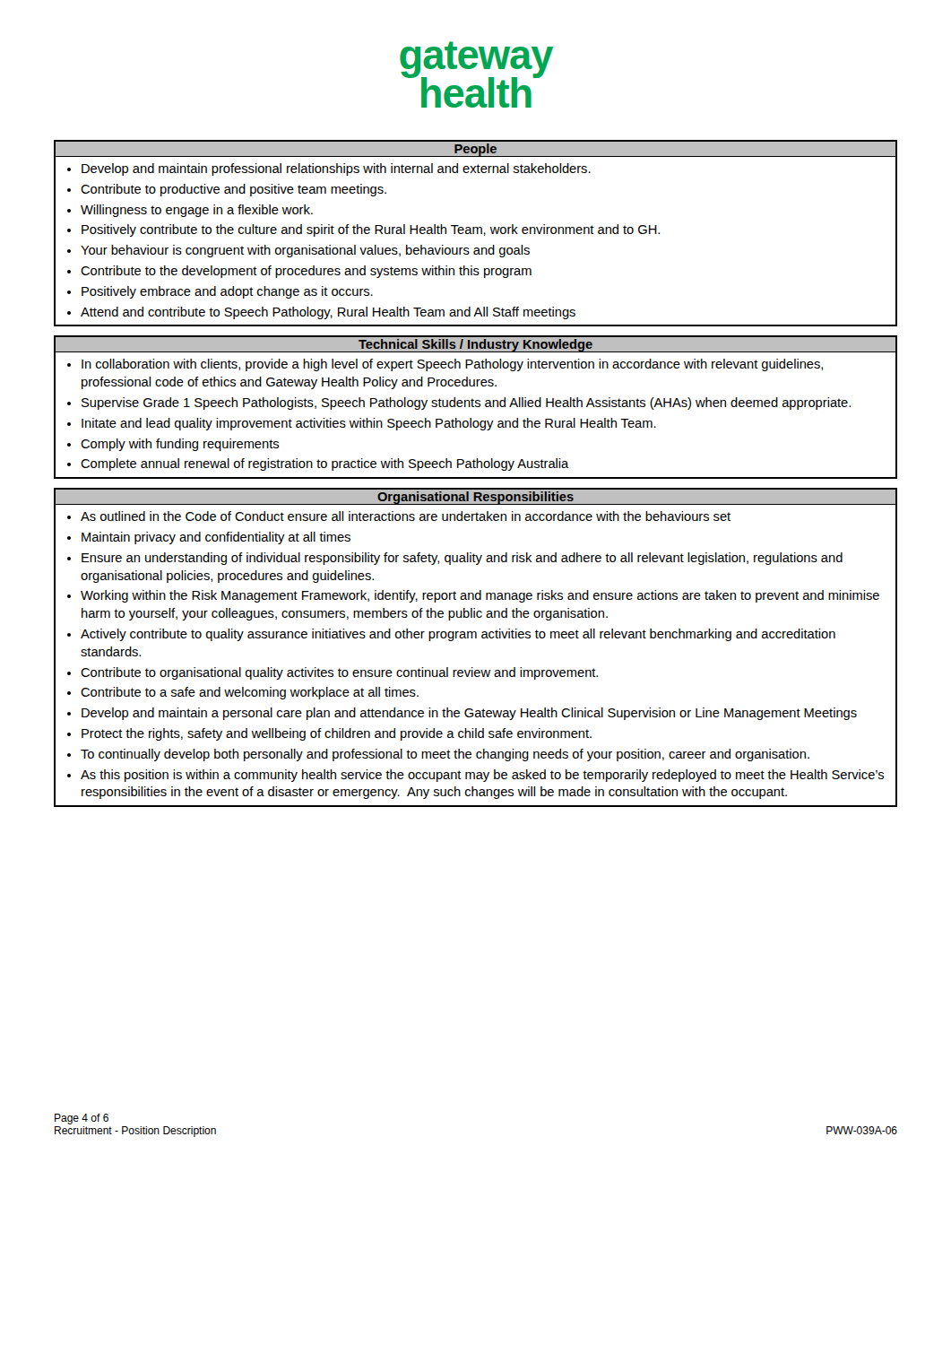gatewayhealth
| People |
| Develop and maintain professional relationships with internal and external stakeholders. Contribute to productive and positive team meetings. Willingness to engage in a flexible work. Positively contribute to the culture and spirit of the Rural Health Team, work environment and to GH. Your behaviour is congruent with organisational values, behaviours and goals Contribute to the development of procedures and systems within this program Positively embrace and adopt change as it occurs. Attend and contribute to Speech Pathology, Rural Health Team and All Staff meetings |
| Technical Skills / Industry Knowledge |
| In collaboration with clients, provide a high level of expert Speech Pathology intervention in accordance with relevant guidelines, professional code of ethics and Gateway Health Policy and Procedures. Supervise Grade 1 Speech Pathologists, Speech Pathology students and Allied Health Assistants (AHAs) when deemed appropriate. Initate and lead quality improvement activities within Speech Pathology and the Rural Health Team. Comply with funding requirements Complete annual renewal of registration to practice with Speech Pathology Australia |
| Organisational Responsibilities |
| As outlined in the Code of Conduct ensure all interactions are undertaken in accordance with the behaviours set Maintain privacy and confidentiality at all times Ensure an understanding of individual responsibility for safety, quality and risk and adhere to all relevant legislation, regulations and organisational policies, procedures and guidelines. Working within the Risk Management Framework, identify, report and manage risks and ensure actions are taken to prevent and minimise harm to yourself, your colleagues, consumers, members of the public and the organisation. Actively contribute to quality assurance initiatives and other program activities to meet all relevant benchmarking and accreditation standards. Contribute to organisational quality activites to ensure continual review and improvement. Contribute to a safe and welcoming workplace at all times. Develop and maintain a personal care plan and attendance in the Gateway Health Clinical Supervision or Line Management Meetings Protect the rights, safety and wellbeing of children and provide a child safe environment. To continually develop both personally and professional to meet the changing needs of your position, career and organisation. As this position is within a community health service the occupant may be asked to be temporarily redeployed to meet the Health Service’s responsibilities in the event of a disaster or emergency. Any such changes will be made in consultation with the occupant. |
Page 4 of 6
Recruitment - Position Description
PWW-039A-06